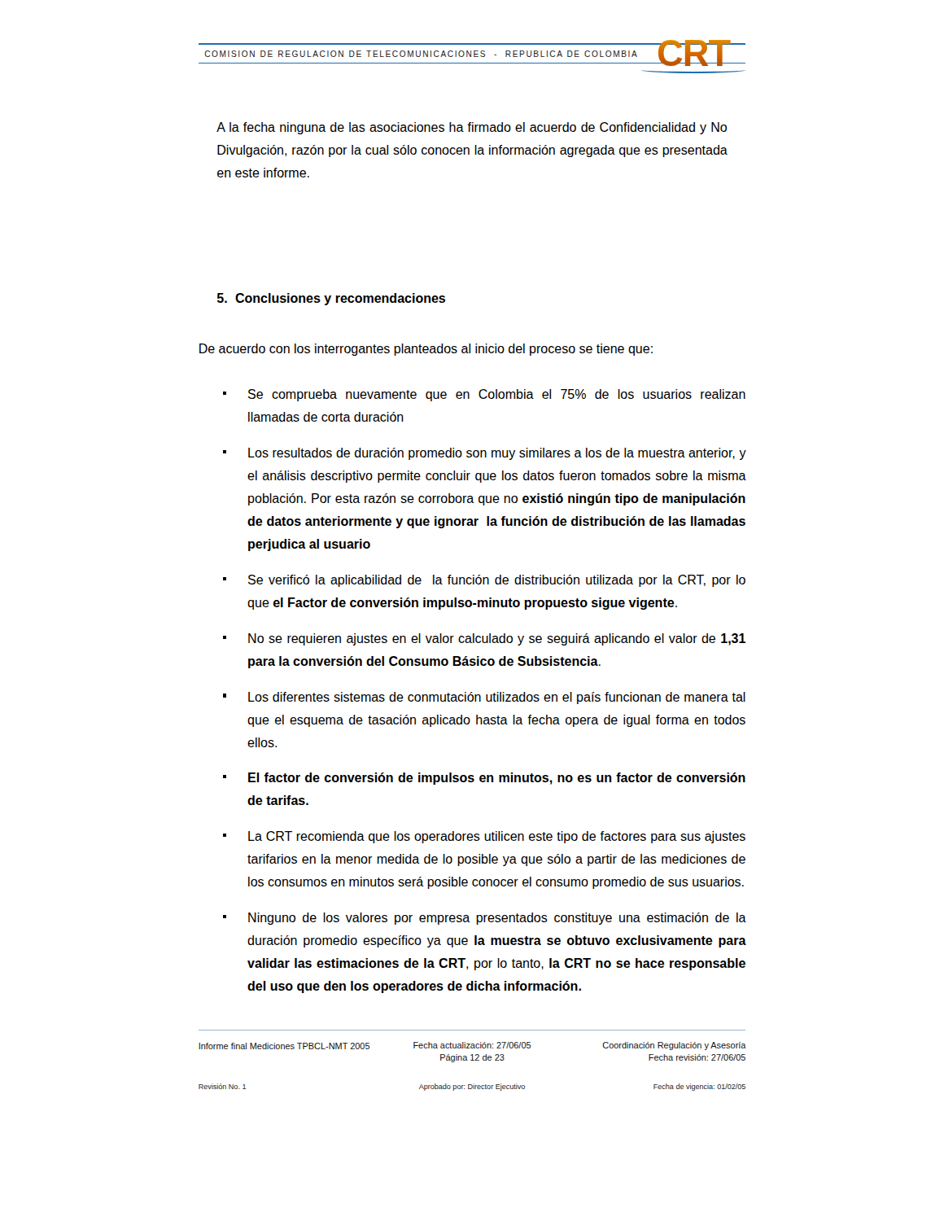COMISION DE REGULACION DE TELECOMUNICACIONES - REPUBLICA DE COLOMBIA
CRT
A la fecha ninguna de las asociaciones ha firmado el acuerdo de Confidencialidad y No Divulgación, razón por la cual sólo conocen la información agregada que es presentada en este informe.
5. Conclusiones y recomendaciones
De acuerdo con los interrogantes planteados al inicio del proceso se tiene que:
Se comprueba nuevamente que en Colombia el 75% de los usuarios realizan llamadas de corta duración
Los resultados de duración promedio son muy similares a los de la muestra anterior, y el análisis descriptivo permite concluir que los datos fueron tomados sobre la misma población. Por esta razón se corrobora que no existió ningún tipo de manipulación de datos anteriormente y que ignorar la función de distribución de las llamadas perjudica al usuario
Se verificó la aplicabilidad de la función de distribución utilizada por la CRT, por lo que el Factor de conversión impulso-minuto propuesto sigue vigente.
No se requieren ajustes en el valor calculado y se seguirá aplicando el valor de 1,31 para la conversión del Consumo Básico de Subsistencia.
Los diferentes sistemas de conmutación utilizados en el país funcionan de manera tal que el esquema de tasación aplicado hasta la fecha opera de igual forma en todos ellos.
El factor de conversión de impulsos en minutos, no es un factor de conversión de tarifas.
La CRT recomienda que los operadores utilicen este tipo de factores para sus ajustes tarifarios en la menor medida de lo posible ya que sólo a partir de las mediciones de los consumos en minutos será posible conocer el consumo promedio de sus usuarios.
Ninguno de los valores por empresa presentados constituye una estimación de la duración promedio específico ya que la muestra se obtuvo exclusivamente para validar las estimaciones de la CRT, por lo tanto, la CRT no se hace responsable del uso que den los operadores de dicha información.
Informe final Mediciones TPBCL-NMT 2005
Fecha actualización: 27/06/05
Página 12 de 23
Coordinación Regulación y Asesoría
Fecha revisión: 27/06/05
Revisión No. 1
Aprobado por: Director Ejecutivo
Fecha de vigencia: 01/02/05